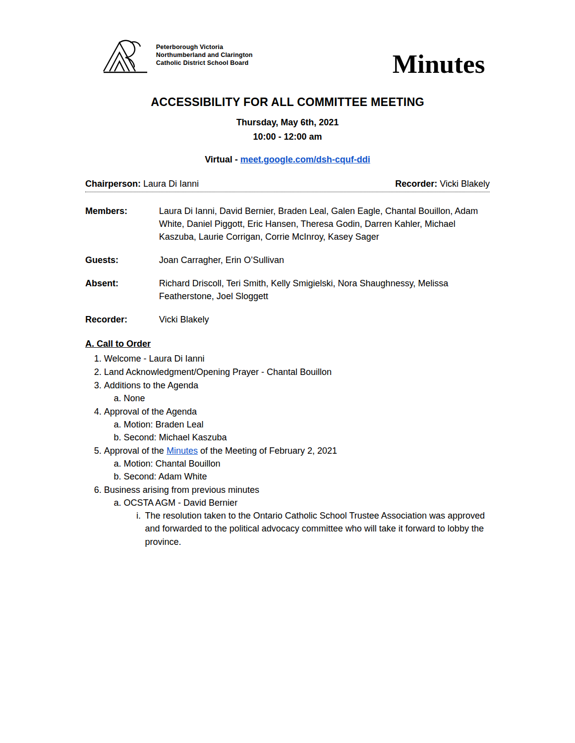Peterborough Victoria
Northumberland and Clarington
Catholic District School Board
Minutes
ACCESSIBILITY FOR ALL COMMITTEE MEETING
Thursday, May 6th, 2021
10:00 - 12:00 am
Virtual - meet.google.com/dsh-cquf-ddi
Chairperson: Laura Di Ianni
Recorder: Vicki Blakely
| Members: | Laura Di Ianni, David Bernier, Braden Leal, Galen Eagle, Chantal Bouillon, Adam White, Daniel Piggott, Eric Hansen, Theresa Godin, Darren Kahler, Michael Kaszuba, Laurie Corrigan, Corrie McInroy, Kasey Sager |
| Guests: | Joan Carragher, Erin O’Sullivan |
| Absent: | Richard Driscoll, Teri Smith, Kelly Smigielski, Nora Shaughnessy, Melissa Featherstone, Joel Sloggett |
| Recorder: | Vicki Blakely |
A. Call to Order
Welcome - Laura Di Ianni
Land Acknowledgment/Opening Prayer - Chantal Bouillon
Additions to the Agenda
None
Approval of the Agenda
Motion: Braden Leal
Second: Michael Kaszuba
Approval of the Minutes of the Meeting of February 2, 2021
Motion: Chantal Bouillon
Second: Adam White
Business arising from previous minutes
OCSTA AGM - David Bernier
The resolution taken to the Ontario Catholic School Trustee Association was approved and forwarded to the political advocacy committee who will take it forward to lobby the province.